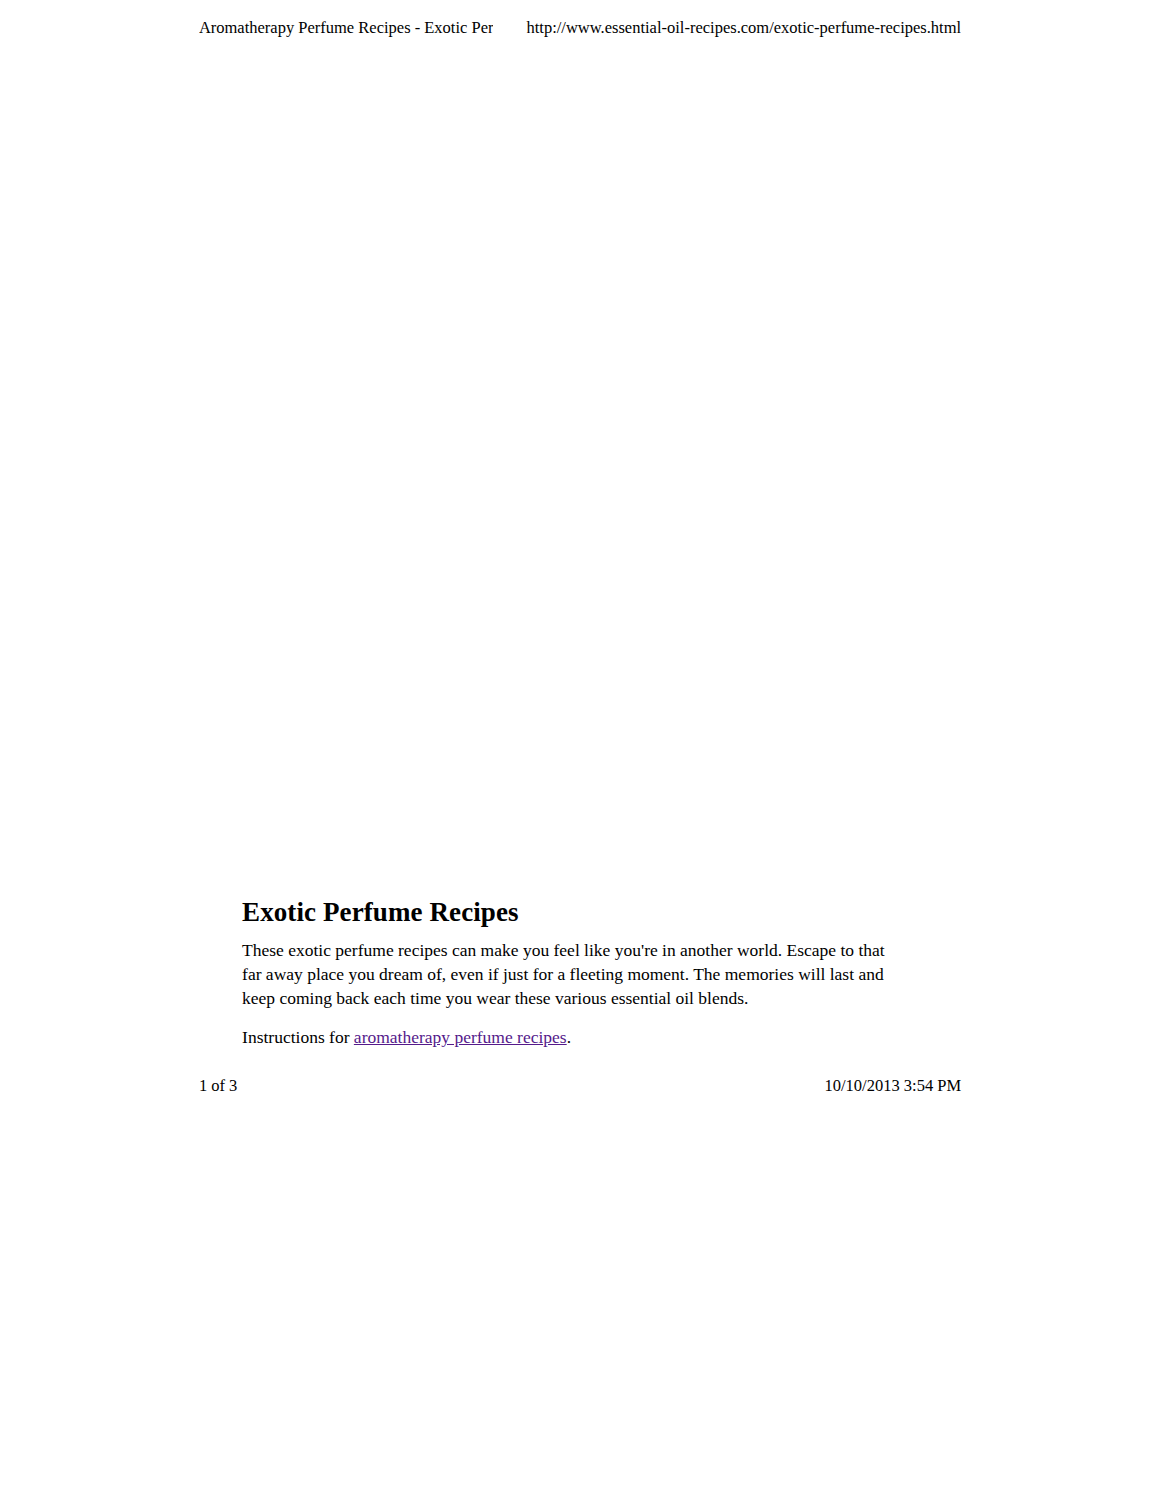Aromatherapy Perfume Recipes - Exotic Perfume Recipes
http://www.essential-oil-recipes.com/exotic-perfume-recipes.html
Exotic Perfume Recipes
These exotic perfume recipes can make you feel like you're in another world. Escape to that far away place you dream of, even if just for a fleeting moment. The memories will last and keep coming back each time you wear these various essential oil blends.
Instructions for aromatherapy perfume recipes.
1 of 3
10/10/2013 3:54 PM